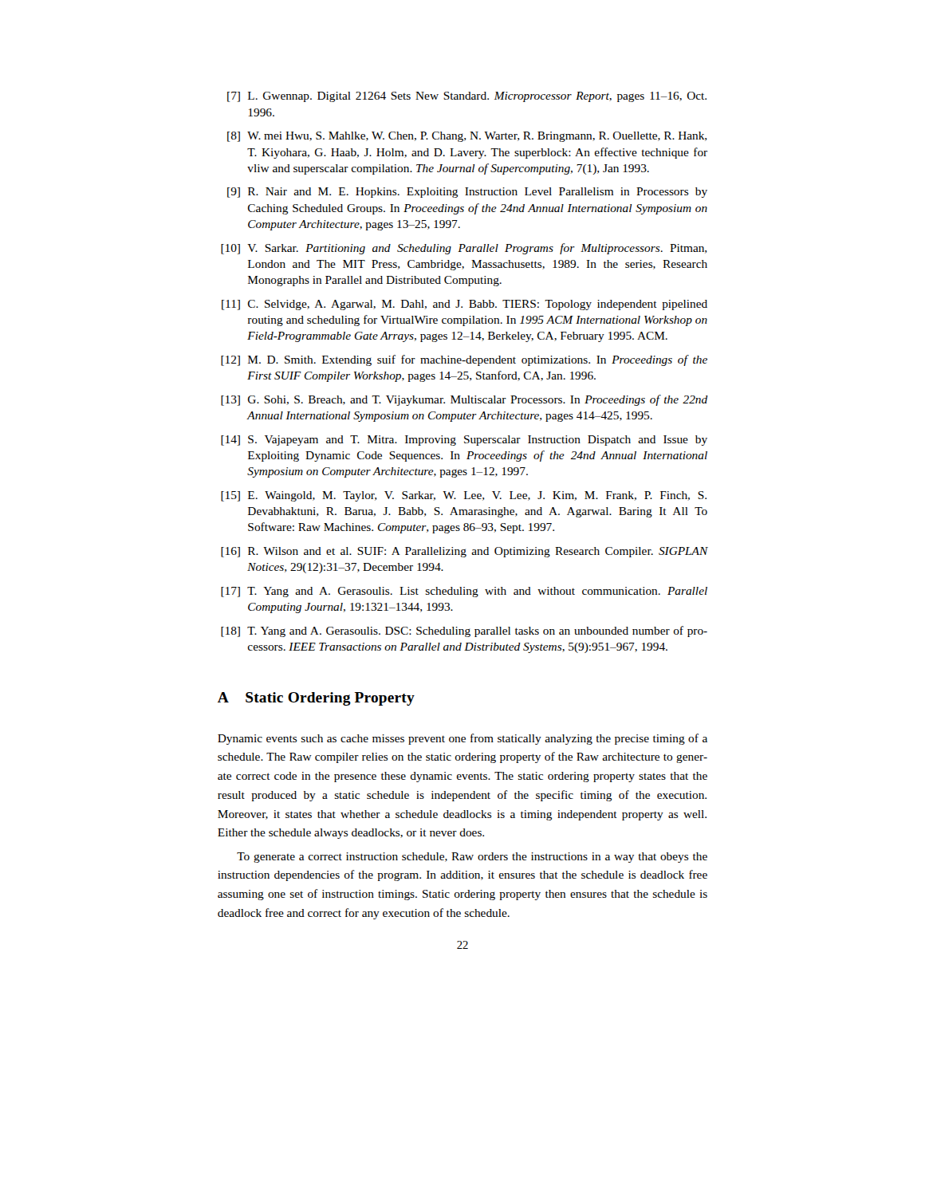[7] L. Gwennap. Digital 21264 Sets New Standard. Microprocessor Report, pages 11–16, Oct. 1996.
[8] W. mei Hwu, S. Mahlke, W. Chen, P. Chang, N. Warter, R. Bringmann, R. Ouellette, R. Hank, T. Kiyohara, G. Haab, J. Holm, and D. Lavery. The superblock: An effective technique for vliw and superscalar compilation. The Journal of Supercomputing, 7(1), Jan 1993.
[9] R. Nair and M. E. Hopkins. Exploiting Instruction Level Parallelism in Processors by Caching Scheduled Groups. In Proceedings of the 24nd Annual International Symposium on Computer Architecture, pages 13–25, 1997.
[10] V. Sarkar. Partitioning and Scheduling Parallel Programs for Multiprocessors. Pitman, London and The MIT Press, Cambridge, Massachusetts, 1989. In the series, Research Monographs in Parallel and Distributed Computing.
[11] C. Selvidge, A. Agarwal, M. Dahl, and J. Babb. TIERS: Topology independent pipelined routing and scheduling for VirtualWire compilation. In 1995 ACM International Workshop on Field-Programmable Gate Arrays, pages 12–14, Berkeley, CA, February 1995. ACM.
[12] M. D. Smith. Extending suif for machine-dependent optimizations. In Proceedings of the First SUIF Compiler Workshop, pages 14–25, Stanford, CA, Jan. 1996.
[13] G. Sohi, S. Breach, and T. Vijaykumar. Multiscalar Processors. In Proceedings of the 22nd Annual International Symposium on Computer Architecture, pages 414–425, 1995.
[14] S. Vajapeyam and T. Mitra. Improving Superscalar Instruction Dispatch and Issue by Exploiting Dynamic Code Sequences. In Proceedings of the 24nd Annual International Symposium on Computer Architecture, pages 1–12, 1997.
[15] E. Waingold, M. Taylor, V. Sarkar, W. Lee, V. Lee, J. Kim, M. Frank, P. Finch, S. Devabhaktuni, R. Barua, J. Babb, S. Amarasinghe, and A. Agarwal. Baring It All To Software: Raw Machines. Computer, pages 86–93, Sept. 1997.
[16] R. Wilson and et al. SUIF: A Parallelizing and Optimizing Research Compiler. SIGPLAN Notices, 29(12):31–37, December 1994.
[17] T. Yang and A. Gerasoulis. List scheduling with and without communication. Parallel Computing Journal, 19:1321–1344, 1993.
[18] T. Yang and A. Gerasoulis. DSC: Scheduling parallel tasks on an unbounded number of processors. IEEE Transactions on Parallel and Distributed Systems, 5(9):951–967, 1994.
AStatic Ordering Property
Dynamic events such as cache misses prevent one from statically analyzing the precise timing of a schedule. The Raw compiler relies on the static ordering property of the Raw architecture to generate correct code in the presence these dynamic events. The static ordering property states that the result produced by a static schedule is independent of the specific timing of the execution. Moreover, it states that whether a schedule deadlocks is a timing independent property as well. Either the schedule always deadlocks, or it never does.
To generate a correct instruction schedule, Raw orders the instructions in a way that obeys the instruction dependencies of the program. In addition, it ensures that the schedule is deadlock free assuming one set of instruction timings. Static ordering property then ensures that the schedule is deadlock free and correct for any execution of the schedule.
22